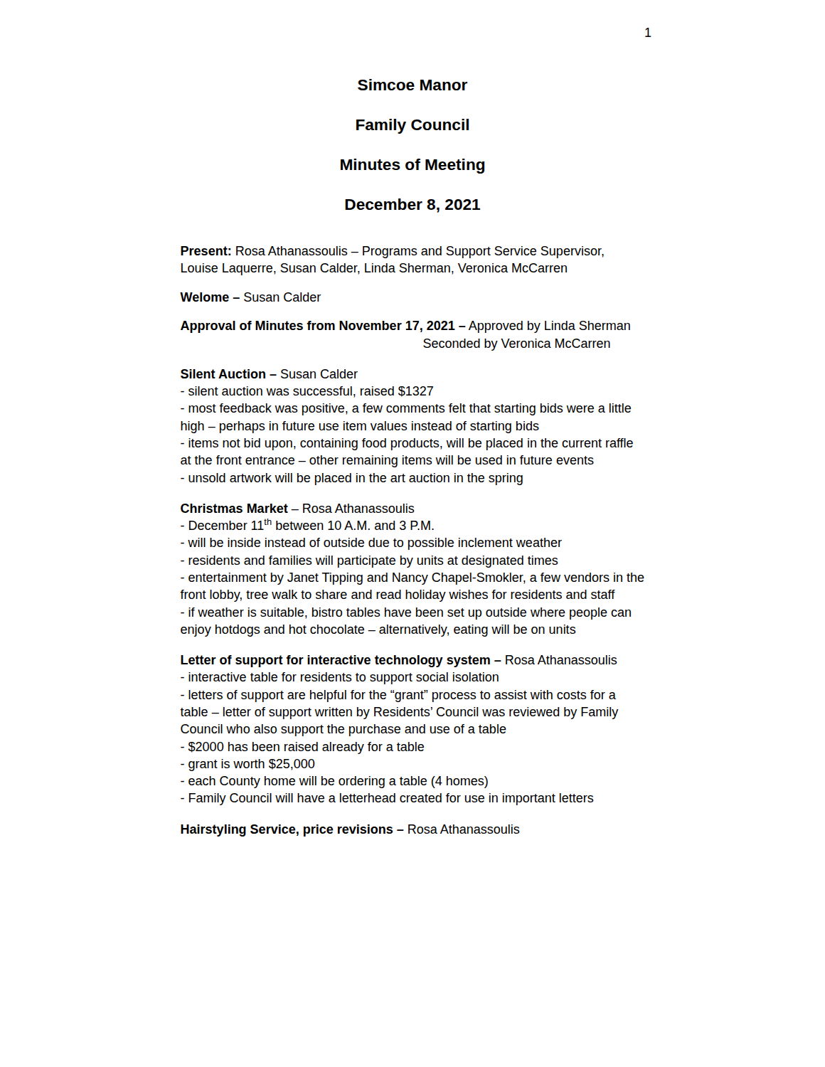1
Simcoe Manor Family Council Minutes of Meeting December 8, 2021
Present: Rosa Athanassoulis – Programs and Support Service Supervisor, Louise Laquerre, Susan Calder, Linda Sherman, Veronica McCarren
Welome – Susan Calder
Approval of Minutes from November 17, 2021 – Approved by Linda Sherman
Seconded by Veronica McCarren
Silent Auction – Susan Calder
- silent auction was successful, raised $1327
- most feedback was positive, a few comments felt that starting bids were a little high – perhaps in future use item values instead of starting bids
- items not bid upon, containing food products, will be placed in the current raffle at the front entrance – other remaining items will be used in future events
- unsold artwork will be placed in the art auction in the spring
Christmas Market – Rosa Athanassoulis
- December 11th between 10 A.M. and 3 P.M.
- will be inside instead of outside due to possible inclement weather
- residents and families will participate by units at designated times
- entertainment by Janet Tipping and Nancy Chapel-Smokler, a few vendors in the front lobby, tree walk to share and read holiday wishes for residents and staff
- if weather is suitable, bistro tables have been set up outside where people can enjoy hotdogs and hot chocolate – alternatively, eating will be on units
Letter of support for interactive technology system – Rosa Athanassoulis
- interactive table for residents to support social isolation
- letters of support are helpful for the “grant” process to assist with costs for a table – letter of support written by Residents’ Council was reviewed by Family Council who also support the purchase and use of a table
- $2000 has been raised already for a table
- grant is worth $25,000
- each County home will be ordering a table (4 homes)
- Family Council will have a letterhead created for use in important letters
Hairstyling Service, price revisions – Rosa Athanassoulis